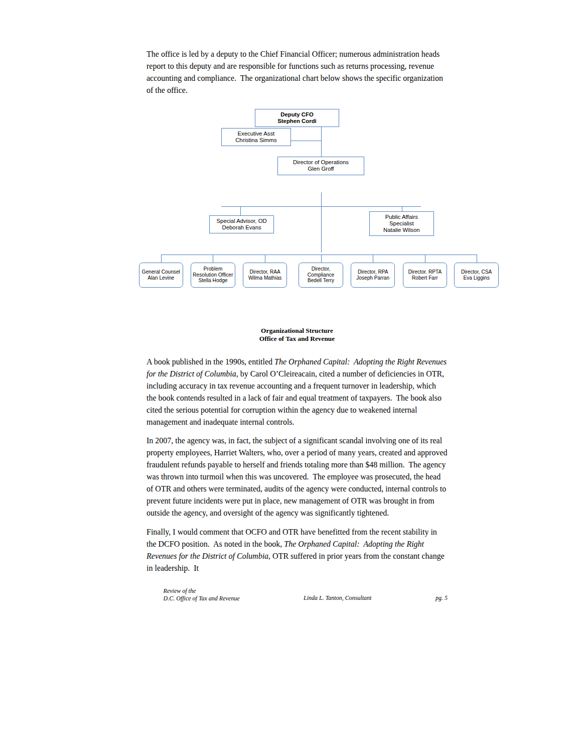The office is led by a deputy to the Chief Financial Officer; numerous administration heads report to this deputy and are responsible for functions such as returns processing, revenue accounting and compliance. The organizational chart below shows the specific organization of the office.
Deputy CFO
Stephen Cordi
Executive Asst
Christina Simms
Director of Operations
Glen Groff
Special Advisor, OD
Deborah Evans
Public Affairs
Specialist
Natalie Wilson
General Counsel Alan Levine
Problem Resolution Officer Stella Hodge
Director, RAA Wilma Mathias
Director, Compliance Bedell Terry
Director, RPA Joseph Parran
Director. RPTA Robert Farr
Director, CSA Eva Liggins
Organizational Structure
Office of Tax and Revenue
A book published in the 1990s, entitled The Orphaned Capital: Adopting the Right Revenues for the District of Columbia, by Carol O’Cleireacain, cited a number of deficiencies in OTR, including accuracy in tax revenue accounting and a frequent turnover in leadership, which the book contends resulted in a lack of fair and equal treatment of taxpayers. The book also cited the serious potential for corruption within the agency due to weakened internal management and inadequate internal controls.
In 2007, the agency was, in fact, the subject of a significant scandal involving one of its real property employees, Harriet Walters, who, over a period of many years, created and approved fraudulent refunds payable to herself and friends totaling more than $48 million. The agency was thrown into turmoil when this was uncovered. The employee was prosecuted, the head of OTR and others were terminated, audits of the agency were conducted, internal controls to prevent future incidents were put in place, new management of OTR was brought in from outside the agency, and oversight of the agency was significantly tightened.
Finally, I would comment that OCFO and OTR have benefitted from the recent stability in the DCFO position. As noted in the book, The Orphaned Capital: Adopting the Right Revenues for the District of Columbia, OTR suffered in prior years from the constant change in leadership. It
Review of the
D.C. Office of Tax and Revenue
Linda L. Tanton, Consultant
pg. 5